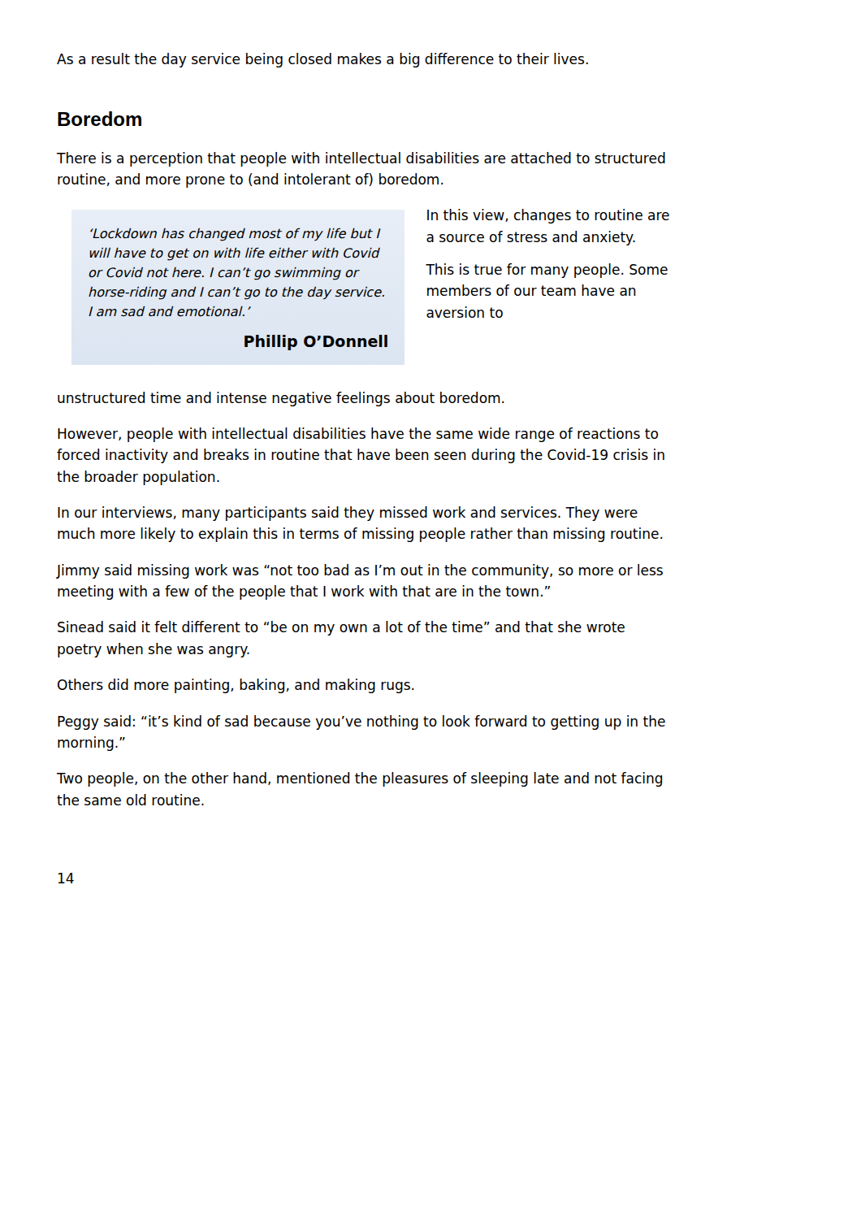As a result the day service being closed makes a big difference to their lives.
Boredom
There is a perception that people with intellectual disabilities are attached to structured routine, and more prone to (and intolerant of) boredom.
‘Lockdown has changed most of my life but I will have to get on with life either with Covid or Covid not here. I can’t go swimming or horse-riding and I can’t go to the day service. I am sad and emotional.’ Phillip O’Donnell
In this view, changes to routine are a source of stress and anxiety.
This is true for many people. Some members of our team have an aversion to
unstructured time and intense negative feelings about boredom.
However, people with intellectual disabilities have the same wide range of reactions to forced inactivity and breaks in routine that have been seen during the Covid-19 crisis in the broader population.
In our interviews, many participants said they missed work and services. They were much more likely to explain this in terms of missing people rather than missing routine.
Jimmy said missing work was “not too bad as I’m out in the community, so more or less meeting with a few of the people that I work with that are in the town.”
Sinead said it felt different to “be on my own a lot of the time” and that she wrote poetry when she was angry.
Others did more painting, baking, and making rugs.
Peggy said: “it’s kind of sad because you’ve nothing to look forward to getting up in the morning.”
Two people, on the other hand, mentioned the pleasures of sleeping late and not facing the same old routine.
14